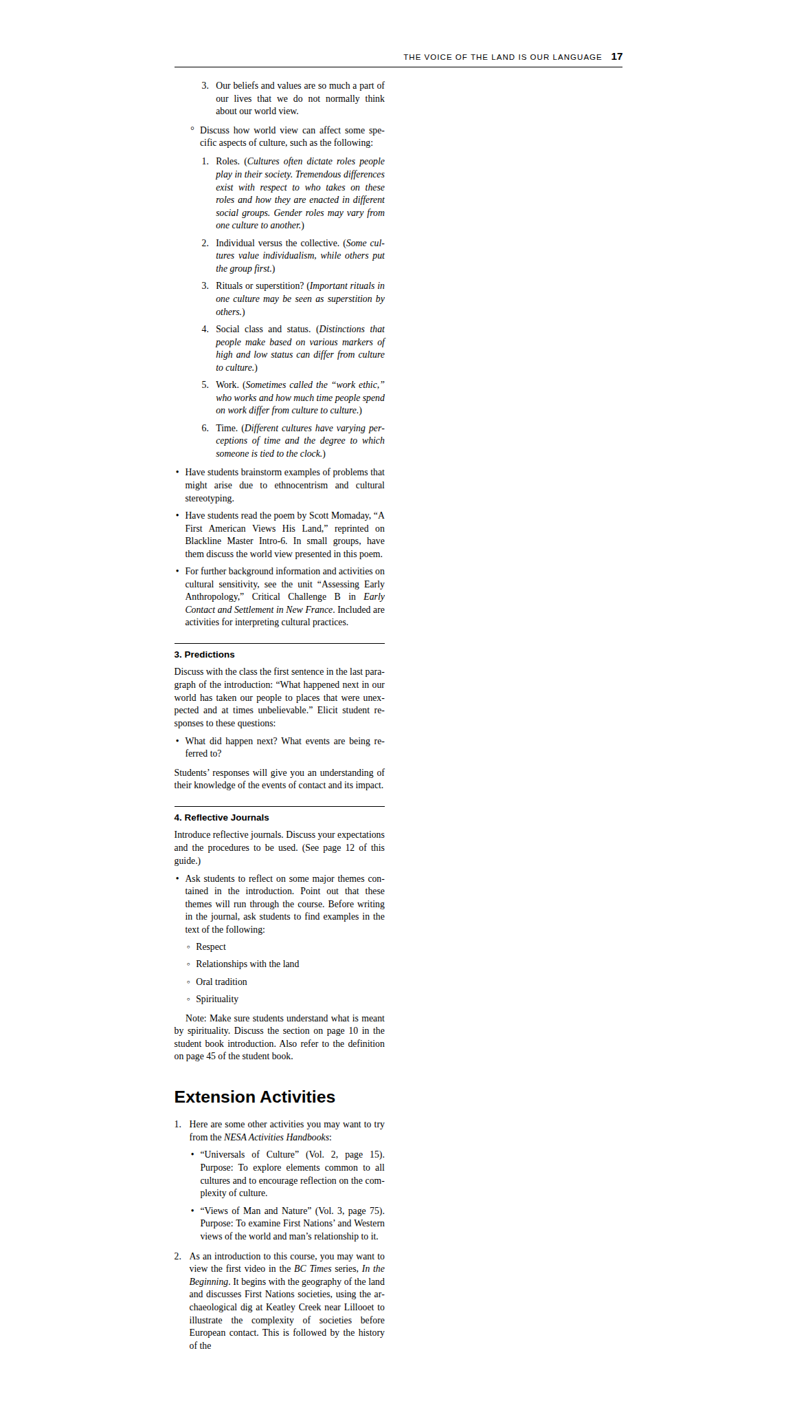The Voice of the Land Is Our Language 17
Our beliefs and values are so much a part of our lives that we do not normally think about our world view.
Discuss how world view can affect some specific aspects of culture, such as the following:
Roles. (Cultures often dictate roles people play in their society. Tremendous differences exist with respect to who takes on these roles and how they are enacted in different social groups. Gender roles may vary from one culture to another.)
Individual versus the collective. (Some cultures value individualism, while others put the group first.)
Rituals or superstition? (Important rituals in one culture may be seen as superstition by others.)
Social class and status. (Distinctions that people make based on various markers of high and low status can differ from culture to culture.)
Work. (Sometimes called the “work ethic,” who works and how much time people spend on work differ from culture to culture.)
Time. (Different cultures have varying perceptions of time and the degree to which someone is tied to the clock.)
Have students brainstorm examples of problems that might arise due to ethnocentrism and cultural stereotyping.
Have students read the poem by Scott Momaday, “A First American Views His Land,” reprinted on Blackline Master Intro-6. In small groups, have them discuss the world view presented in this poem.
For further background information and activities on cultural sensitivity, see the unit “Assessing Early Anthropology,” Critical Challenge B in Early Contact and Settlement in New France. Included are activities for interpreting cultural practices.
3. Predictions
Discuss with the class the first sentence in the last paragraph of the introduction: “What happened next in our world has taken our people to places that were unexpected and at times unbelievable.” Elicit student responses to these questions:
What did happen next? What events are being referred to?
Students’ responses will give you an understanding of their knowledge of the events of contact and its impact.
4. Reflective Journals
Introduce reflective journals. Discuss your expectations and the procedures to be used. (See page 12 of this guide.)
Ask students to reflect on some major themes contained in the introduction. Point out that these themes will run through the course. Before writing in the journal, ask students to find examples in the text of the following:
Respect
Relationships with the land
Oral tradition
Spirituality
Note: Make sure students understand what is meant by spirituality. Discuss the section on page 10 in the student book introduction. Also refer to the definition on page 45 of the student book.
Extension Activities
Here are some other activities you may want to try from the NESA Activities Handbooks:
“Universals of Culture” (Vol. 2, page 15). Purpose: To explore elements common to all cultures and to encourage reflection on the complexity of culture.
“Views of Man and Nature” (Vol. 3, page 75). Purpose: To examine First Nations’ and Western views of the world and man’s relationship to it.
As an introduction to this course, you may want to view the first video in the BC Times series, In the Beginning. It begins with the geography of the land and discusses First Nations societies, using the archaeological dig at Keatley Creek near Lillooet to illustrate the complexity of societies before European contact. This is followed by the history of the